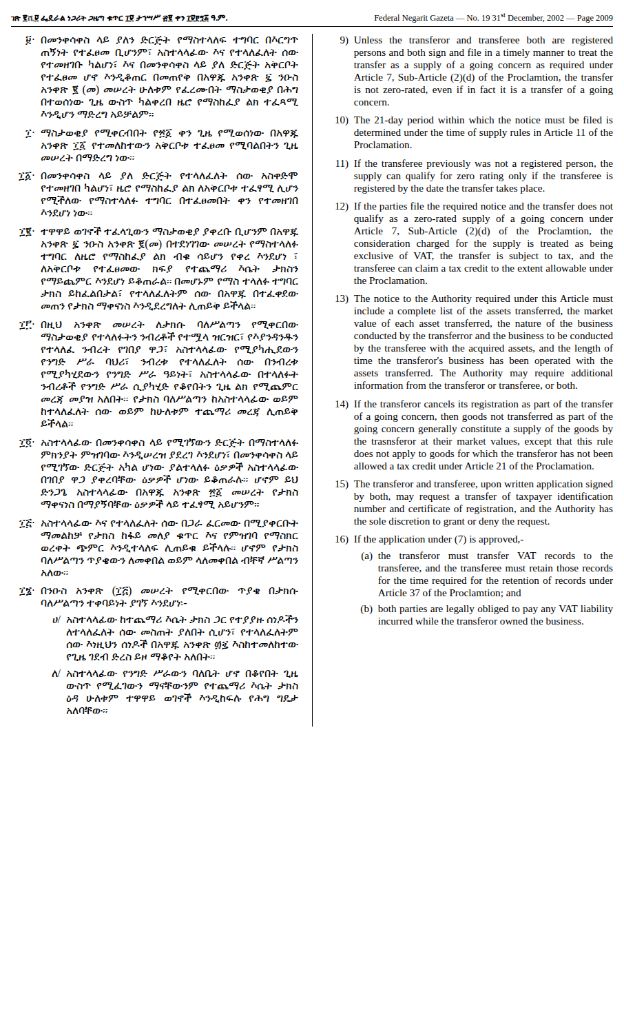ገጽ ፪ሺ፱ ፌዴራል ነጋሪት ጋዜጣ ቁጥር ፲፱ ታኅሣሥ ፳፪ ቀን ፲፱፻፺፭ ዓ.ም.
Federal Negarit Gazeta — No. 19 31st December, 2002 — Page 2009
፱· በመንቀሳቀስ ላይ ያለን ድርጅት የማስተላለፍ ተግባር በእርግጥ ጠኝነት የተፈፀመ ቢሆንም፣ አስተላላፊው እና የተላለፈለት ሰው የተመዘገቡ ካልሆነ፣ እና በመንቀሳቀስ ላይ ያለ ድርጅት አቅርቦት የተፈፀመ ሆኖ እንዲቆጠር በመጠየቅ በአዋጁ አንቀጽ ፯ ንዑስ አንቀጽ ፪ (መ) መሠረት ሁለቱም የፈረሙበት ማስታወቂያ በሕግ በተወሰነው ጊዜ ውስጥ ካልቀረበ ዜሮ የማስከፈያ ልክ ተፈጻሚ እንዲሆን ማድረግ አይቻልም።
፲· ማስታወቂያ የሚቀርብበት የ፳፩ ቀን ጊዜ የሚወሰነው በአዋጁ አንቀጽ ፲፩ የተመለከተውን አቅርቦቱ ተፈፀመ የሚባልበትን ጊዜ መሠረት በማድረግ ነው።
፲፩· በመንቀሳቀስ ላይ ያለ ድርጅት የተላለፈለት ሰው አስቀድሞ የተመዘገበ ካልሆነ፣ ዜሮ የማስከፈያ ልክ ለአቅርቦቱ ተፈፃሚ ሊሆን የሚችለው የማስተላለፉ ተግባር በተፈፀመበት ቀን የተመዘገበ እንደሆነ ነው።
፲፪· ተዋዋይ ወገኖች ተፈላጊውን ማስታወቂያ ያቀረቡ ቢሆንም በአዋጁ አንቀጽ ፯ ንዑስ አንቀጽ ፪(መ) በተደነገገው መሠረት የማስተላለፉ ተግባር ለዜሮ የማስከፈያ ልክ ብቁ ሳይሆን የቀረ እንደሆነ ፣ ለአቅርቦቱ የተፈፀመው ክፍያ የተጨማሪ እሴት ታክስን የማይጨምር እንደሆነ ይቆጠራል። በመሆኑም የማስ ተላለፉ ተግባር ታክስ ይከፈልበታል፣ የተላለፈለትም ሰው በአዋጁ በተፈቀደው መጠን የታክስ ማቀናነስ እንዲደረግለት ሊጠይቅ ይችላል።
፲፫· በዚህ አንቀጽ መሠረት ለታክሱ ባለሥልጣን የሚቀርበው ማስታወቂያ የተላለፉትን ንብረቶች የተሟላ ዝርዝር፣ የእያንዳንዱን የተላለፈ ንብረት የገበያ ዋጋ፣ አስተላላፊው የሚያካሒደውን የንግድ ሥራ ባህሪ፣ ንብረቱ የተላለፈለት ሰው በንብረቱ የሚያካሂደውን የንግድ ሥራ ዓይነት፣ አስተላላፊው በተላለፉት ንብረቶች የንግድ ሥራ ሲያካሂድ የቆየበትን ጊዜ ልክ የሚጨምር መረጃ መያዝ አለበት። የታክስ ባለሥልጣን ከአስተላላፊው ወይም ከተላለፈለት ሰው ወይም ከሁለቱም ተጨማሪ መረጃ ሊጠይቅ ይችላል።
፲፬· አስተላላፊው በመንቀሳቀስ ላይ የሚገኘውን ድርጅት በማስተላለፉ ምክንያት ምዝገባው እንዲሠረዝ ያደረገ እንደሆነ፣ በመንቀሳቀስ ላይ የሚገኘው ድርጅት አካል ሆነው ያልተላለፉ ዕቃዎች አስተላላፊው በገበያ ዋጋ ያቀረባቸው ዕቃዎች ሆነው ይቆጠራሉ። ሆኖም ይህ ድንጋጌ አስተላላፊው በአዋጁ አንቀጽ ፳፩ መሠረት የታክስ ማቀናነስ በማያኝባቸው ዕቃዎች ላይ ተፈፃሚ አይሆንም።
፲፭· አስተላላፊው እና የተላለፈለት ሰው በጋራ ፈርመው በሚያቀርቡት ማመልከቻ የታክስ ከፋይ መለያ ቁጥር እና የምዝገባ የማስክር ወረቀት ጭምር እንዲተላለፍ ሊጠይቁ ይችላሉ። ሆኖም የታክስ ባለሥልጣን ጥያቄውን ለመቀበል ወይም ላለመቀበል ብቸኛ ሥልጣን አለው።
፲፮· በንዑስ አንቀጽ (፲፭) መሠረት የሚቀርበው ጥያቄ በታክሱ ባለሥልጣን ተቀባይነት ያገኘ እንደሆነ፡-
ሀ/ አስተላላፊው ከተጨማሪ እሴት ታክስ ጋር የተያያዙ ሰነዶችን ለተላለፈለት ሰው መስጠት ያለበት ሲሆን፣ የተላለፈለትም ሰው እነዚህን ሰነዶች በአዋጁ አንቀጽ ፴፯ እስከተመለከተው የጊዜ ገደብ ድረስ ይዞ ማቆየት አለበት።
ለ/ አስተላላፊው የንግድ ሥራውን ባለቤት ሆኖ በቆየበት ጊዜ ውስጥ የሚፈገውን ማናቸውንም የተጨማሪ እሴት ታክስ ዕዳ ሁለቱም ተዋዋይ ወገኖች እንዲከፍሉ የሕግ ግዴታ አለባቸው።
9) Unless the transferor and transferee both are registered persons and both sign and file in a timely manner to treat the transfer as a supply of a going concern as required under Article 7, Sub-Article (2)(d) of the Proclamtion, the transfer is not zero-rated, even if in fact it is a transfer of a going concern.
10) The 21-day period within which the notice must be filed is determined under the time of supply rules in Article 11 of the Proclamation.
11) If the transferee previously was not a registered person, the supply can qualify for zero rating only if the transferee is registered by the date the transfer takes place.
12) If the parties file the required notice and the transfer does not qualify as a zero-rated supply of a going concern under Article 7, Sub-Article (2)(d) of the Proclamtion, the consideration charged for the supply is treated as being exclusive of VAT, the transfer is subject to tax, and the transferee can claim a tax credit to the extent allowable under the Proclamation.
13) The notice to the Authority required under this Article must include a complete list of the assets transferred, the market value of each asset transferred, the nature of the business conducted by the transferror and the business to be conducted by the transferee with the acquired assets, and the length of time the transferor's business has been operated with the assets transferred. The Authority may require additional information from the transferor or transferee, or both.
14) If the transferor cancels its registration as part of the transfer of a going concern, then goods not transferred as part of the going concern generally constitute a supply of the goods by the trasnsferor at their market values, except that this rule does not apply to goods for which the transferor has not been allowed a tax credit under Article 21 of the Proclamation.
15) The transferor and transferee, upon written application signed by both, may request a transfer of taxpayer identification number and certificate of registration, and the Authority has the sole discretion to grant or deny the request.
16) If the application under (7) is approved,-
(a) the transferor must transfer VAT records to the transferee, and the transferee must retain those records for the time required for the retention of records under Article 37 of the Proclamtion; and
(b) both parties are legally obliged to pay any VAT liability incurred while the transferor owned the business.